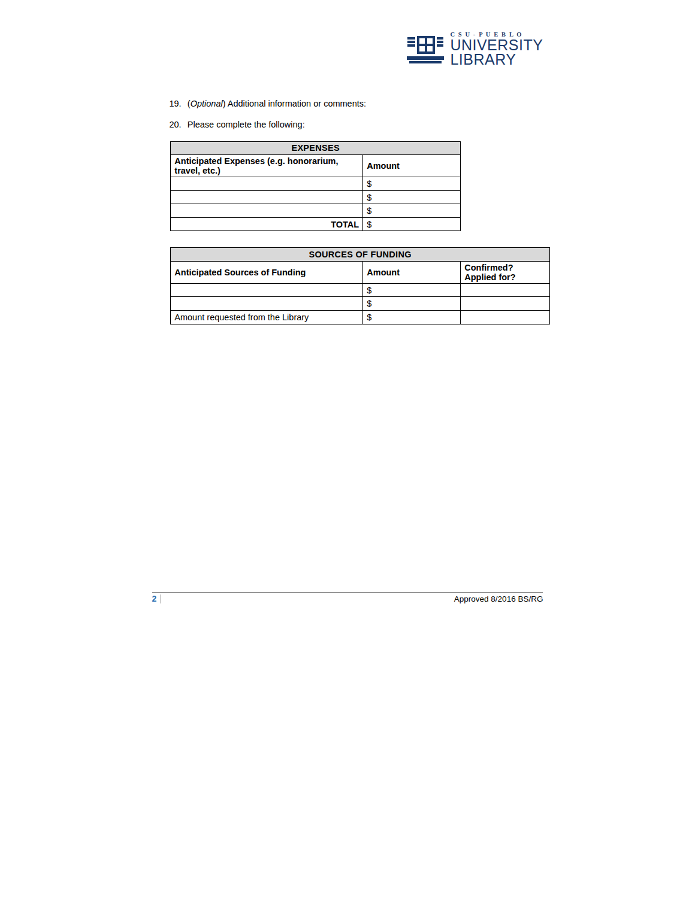C S U - P U E B L O UNIVERSITY LIBRARY
(Optional) Additional information or comments:
Please complete the following:
| EXPENSES |
| Anticipated Expenses (e.g. honorarium, travel, etc.) | Amount |
| | $ |
| | $ |
| | $ |
| TOTAL | $ |
| SOURCES OF FUNDING |
| Anticipated Sources of Funding | Amount | Confirmed? Applied for? |
| | $ | |
| | $ | |
| Amount requested from the Library | $ | |
2 Approved 8/2016 BS/RG